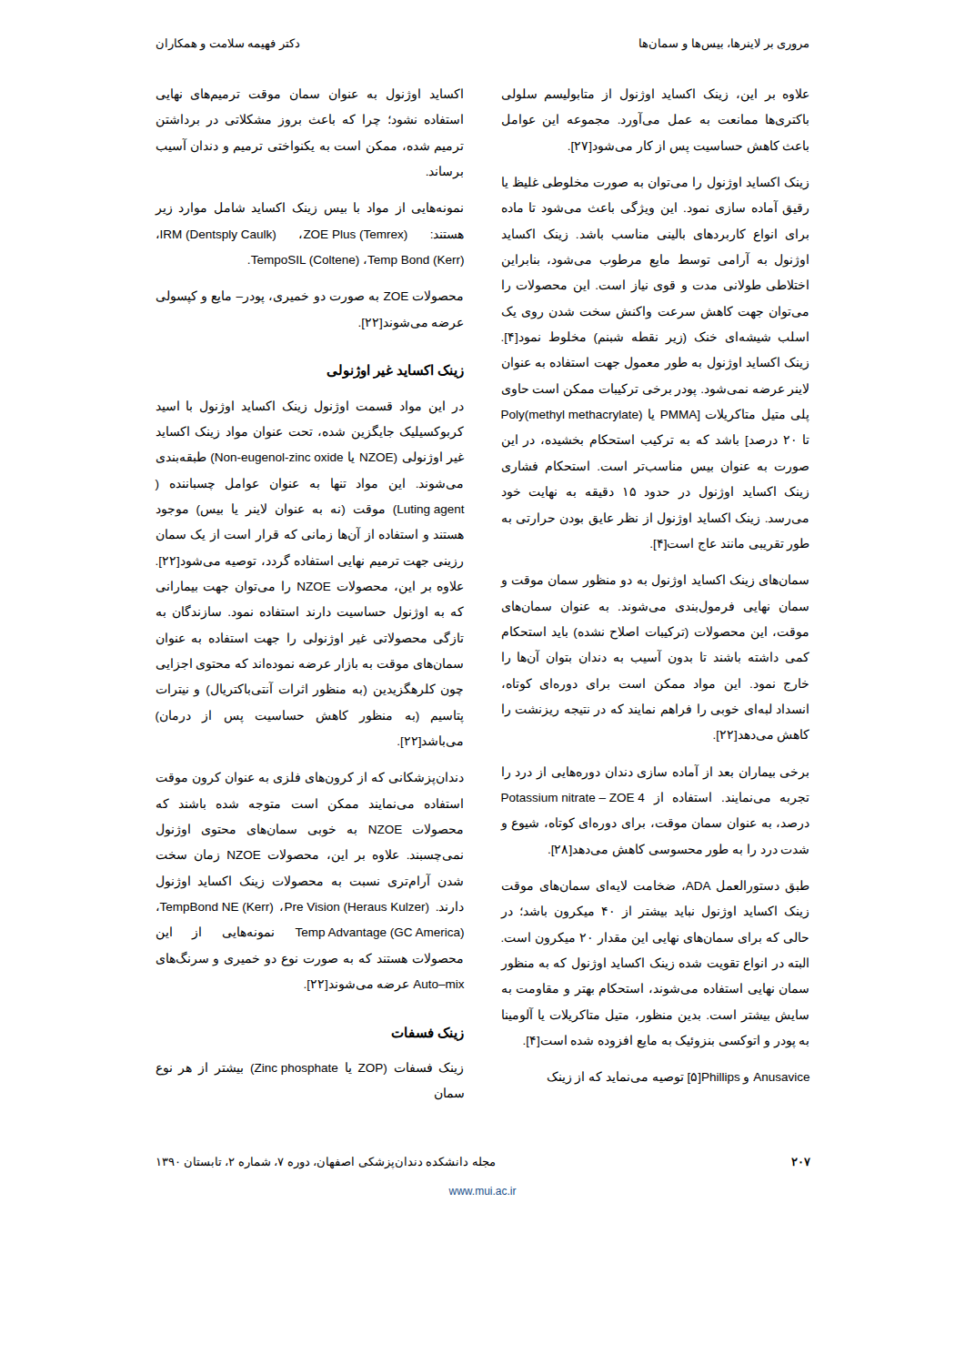مروری بر لاینرها، بیس‌ها و سمان‌ها
دکتر فهیمه سلامت و همکاران
علاوه بر این، زینک اکساید اوژنول از متابولیسم سلولی باکتری‌ها ممانعت به عمل می‌آورد. مجموعه این عوامل باعث کاهش حساسیت پس از کار می‌شود[۲۷].
زینک اکساید اوژنول را می‌توان به صورت مخلوطی غلیظ یا رقیق آماده سازی نمود. این ویژگی باعث می‌شود تا ماده برای انواع کاربردهای بالینی مناسب باشد. زینک اکساید اوژنول به آرامی توسط مایع مرطوب می‌شود، بنابراین اختلاطی طولانی مدت و قوی نیاز است. این محصولات را می‌توان جهت کاهش سرعت واکنش سخت شدن روی یک اسلب شیشه‌ای خنک (زیر نقطه شبنم) مخلوط نمود[۴]. زینک اکساید اوژنول به طور معمول جهت استفاده به عنوان لاینر عرضه نمی‌شود. پودر برخی ترکیبات ممکن است حاوی پلی متیل متاکریلات [PMMA یا Poly(methyl methacrylate) تا ۲۰ درصد] باشد که به ترکیب استحکام بخشیده، در این صورت به عنوان بیس مناسب‌تر است. استحکام فشاری زینک اکساید اوژنول در حدود ۱۵ دقیقه به نهایت خود می‌رسد. زینک اکساید اوژنول از نظر عایق بودن حرارتی به طور تقریبی مانند عاج است[۴].
سمان‌های زینک اکساید اوژنول به دو منظور سمان موقت و سمان نهایی فرمول‌بندی می‌شوند. به عنوان سمان‌های موقت، این محصولات (ترکیبات اصلاح نشده) باید استحکام کمی داشته باشند تا بدون آسیب به دندان بتوان آن‌ها را خارج نمود. این مواد ممکن است برای دوره‌ای کوتاه، انسداد لبه‌ای خوبی را فراهم نمایند که در نتیجه ریزنشت را کاهش می‌دهد[۲۲].
برخی بیماران بعد از آماده سازی دندان دوره‌هایی از درد را تجربه می‌نمایند. استفاده از Potassium nitrate – ZOE 4 درصد، به عنوان سمان موقت، برای دوره‌ای کوتاه، شیوع و شدت درد را به طور محسوسی کاهش می‌دهد[۲۸].
طبق دستورالعمل ADA، ضخامت لایه‌ای سمان‌های موقت زینک اکساید اوژنول نباید بیشتر از ۴۰ میکرون باشد؛ در حالی که برای سمان‌های نهایی این مقدار ۲۰ میکرون است. البته در انواع تقویت شده زینک اکساید اوژنول که به منظور سمان نهایی استفاده می‌شوند، استحکام بهتر و مقاومت به سایش بیشتر است. بدین منظور، متیل متاکریلات یا آلومینا به پودر و اتوکسی بنزوئیک به مایع افزوده شده است[۴].
Anusavice و Phillips[۵] توصیه می‌نماید که از زینک
اکساید اوژنول به عنوان سمان موقت ترمیم‌های نهایی استفاده نشود؛ چرا که باعث بروز مشکلاتی در برداشتن ترمیم شده، ممکن است به یکنواختی ترمیم و دندان آسیب برساند.
نمونه‌هایی از مواد با بیس زینک اکساید شامل موارد زیر هستند: ZOE Plus (Temrex)، IRM (Dentsply Caulk)، Temp Bond (Kerr)، TempoSIL (Coltene).
محصولات ZOE به صورت دو خمیری، پودر– مایع و کپسولی عرضه می‌شوند[۲۲].
زینک اکساید غیر اوژنولی
در این مواد قسمت اوژنول زینک اکساید اوژنول با اسید کربوکسیلیک جایگزین شده، تحت عنوان مواد زینک اکساید غیر اوژنولی (NZOE یا Non-eugenol-zinc oxide) طبقه‌بندی می‌شوند. این مواد تنها به عنوان عوامل چسباننده (Luting agent) موقت (نه به عنوان لاینر یا بیس) موجود هستند و استفاده از آن‌ها زمانی که قرار است از یک سمان رزینی جهت ترمیم نهایی استفاده گردد، توصیه می‌شود[۲۲]. علاوه بر این، محصولات NZOE را می‌توان جهت بیمارانی که به اوژنول حساسیت دارند استفاده نمود. سازندگان به تازگی محصولاتی غیر اوژنولی را جهت استفاده به عنوان سمان‌های موقت به بازار عرضه نموده‌اند که محتوی اجزایی چون کلرهگزیدین (به منظور اثرات آنتی‌باکتریال) و نیترات پتاسیم (به منظور کاهش حساسیت پس از درمان) می‌باشد[۲۲].
دندان‌پزشکانی که از کرون‌های فلزی به عنوان کرون موقت استفاده می‌نمایند ممکن است متوجه شده باشند که محصولات NZOE به خوبی سمان‌های محتوی اوژنول نمی‌چسبند. علاوه بر این، محصولات NZOE زمان سخت شدن آرام‌تری نسبت به محصولات زینک اکساید اوژنول دارند. Pre Vision (Heraus Kulzer)، TempBond NE (Kerr)، Temp Advantage (GC America) نمونه‌هایی از این محصولات هستند که به صورت نوع دو خمیری و سرنگ‌های Auto–mix عرضه می‌شوند[۲۲].
زینک فسفات
زینک فسفات (ZOP یا Zinc phosphate) بیشتر از هر نوع سمان
۲۰۷
مجله دانشکده دندان‌پزشکی اصفهان، دوره ۷، شماره ۲، تابستان ۱۳۹۰
www.mui.ac.ir